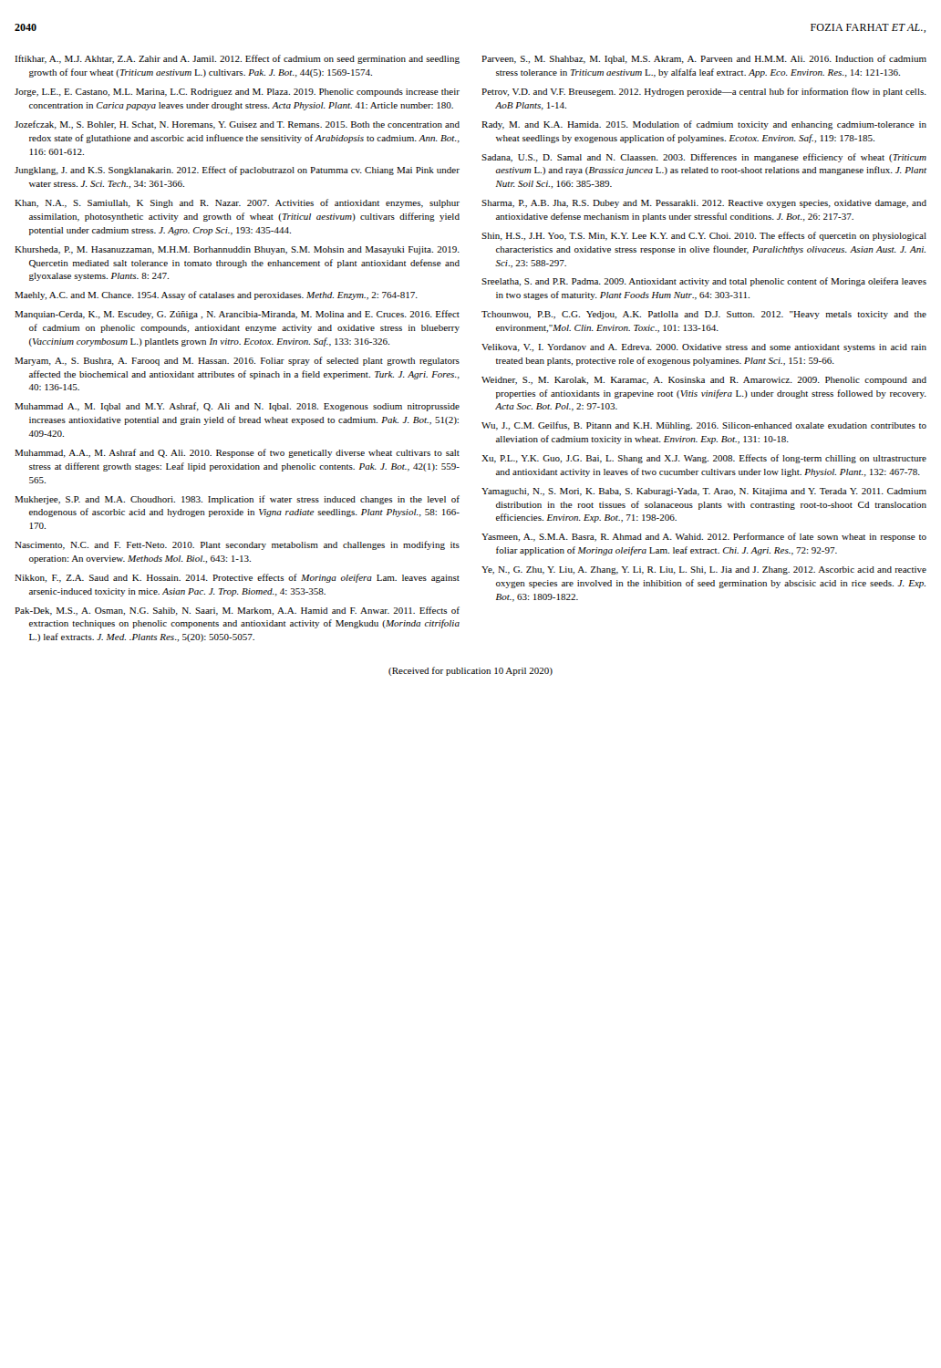2040 FOZIA FARHAT ET AL.,
Iftikhar, A., M.J. Akhtar, Z.A. Zahir and A. Jamil. 2012. Effect of cadmium on seed germination and seedling growth of four wheat (Triticum aestivum L.) cultivars. Pak. J. Bot., 44(5): 1569-1574.
Jorge, L.E., E. Castano, M.L. Marina, L.C. Rodriguez and M. Plaza. 2019. Phenolic compounds increase their concentration in Carica papaya leaves under drought stress. Acta Physiol. Plant. 41: Article number: 180.
Jozefczak, M., S. Bohler, H. Schat, N. Horemans, Y. Guisez and T. Remans. 2015. Both the concentration and redox state of glutathione and ascorbic acid influence the sensitivity of Arabidopsis to cadmium. Ann. Bot., 116: 601-612.
Jungklang, J. and K.S. Songklanakarin. 2012. Effect of paclobutrazol on Patumma cv. Chiang Mai Pink under water stress. J. Sci. Tech., 34: 361-366.
Khan, N.A., S. Samiullah, K Singh and R. Nazar. 2007. Activities of antioxidant enzymes, sulphur assimilation, photosynthetic activity and growth of wheat (Triticul aestivum) cultivars differing yield potential under cadmium stress. J. Agro. Crop Sci., 193: 435-444.
Khursheda, P., M. Hasanuzzaman, M.H.M. Borhannuddin Bhuyan, S.M. Mohsin and Masayuki Fujita. 2019. Quercetin mediated salt tolerance in tomato through the enhancement of plant antioxidant defense and glyoxalase systems. Plants. 8: 247.
Maehly, A.C. and M. Chance. 1954. Assay of catalases and peroxidases. Methd. Enzym., 2: 764-817.
Manquian-Cerda, K., M. Escudey, G. Zúñiga , N. Arancibia-Miranda, M. Molina and E. Cruces. 2016. Effect of cadmium on phenolic compounds, antioxidant enzyme activity and oxidative stress in blueberry (Vaccinium corymbosum L.) plantlets grown In vitro. Ecotox. Environ. Saf., 133: 316-326.
Maryam, A., S. Bushra, A. Farooq and M. Hassan. 2016. Foliar spray of selected plant growth regulators affected the biochemical and antioxidant attributes of spinach in a field experiment. Turk. J. Agri. Fores., 40: 136-145.
Muhammad A., M. Iqbal and M.Y. Ashraf, Q. Ali and N. Iqbal. 2018. Exogenous sodium nitroprusside increases antioxidative potential and grain yield of bread wheat exposed to cadmium. Pak. J. Bot., 51(2): 409-420.
Muhammad, A.A., M. Ashraf and Q. Ali. 2010. Response of two genetically diverse wheat cultivars to salt stress at different growth stages: Leaf lipid peroxidation and phenolic contents. Pak. J. Bot., 42(1): 559-565.
Mukherjee, S.P. and M.A. Choudhori. 1983. Implication if water stress induced changes in the level of endogenous of ascorbic acid and hydrogen peroxide in Vigna radiate seedlings. Plant Physiol., 58: 166-170.
Nascimento, N.C. and F. Fett-Neto. 2010. Plant secondary metabolism and challenges in modifying its operation: An overview. Methods Mol. Biol., 643: 1-13.
Nikkon, F., Z.A. Saud and K. Hossain. 2014. Protective effects of Moringa oleifera Lam. leaves against arsenic-induced toxicity in mice. Asian Pac. J. Trop. Biomed., 4: 353-358.
Pak-Dek, M.S., A. Osman, N.G. Sahib, N. Saari, M. Markom, A.A. Hamid and F. Anwar. 2011. Effects of extraction techniques on phenolic components and antioxidant activity of Mengkudu (Morinda citrifolia L.) leaf extracts. J. Med. .Plants Res., 5(20): 5050-5057.
Parveen, S., M. Shahbaz, M. Iqbal, M.S. Akram, A. Parveen and H.M.M. Ali. 2016. Induction of cadmium stress tolerance in Triticum aestivum L., by alfalfa leaf extract. App. Eco. Environ. Res., 14: 121-136.
Petrov, V.D. and V.F. Breusegem. 2012. Hydrogen peroxide—a central hub for information flow in plant cells. AoB Plants, 1-14.
Rady, M. and K.A. Hamida. 2015. Modulation of cadmium toxicity and enhancing cadmium-tolerance in wheat seedlings by exogenous application of polyamines. Ecotox. Environ. Saf., 119: 178-185.
Sadana, U.S., D. Samal and N. Claassen. 2003. Differences in manganese efficiency of wheat (Triticum aestivum L.) and raya (Brassica juncea L.) as related to root-shoot relations and manganese influx. J. Plant Nutr. Soil Sci., 166: 385-389.
Sharma, P., A.B. Jha, R.S. Dubey and M. Pessarakli. 2012. Reactive oxygen species, oxidative damage, and antioxidative defense mechanism in plants under stressful conditions. J. Bot., 26: 217-37.
Shin, H.S., J.H. Yoo, T.S. Min, K.Y. Lee K.Y. and C.Y. Choi. 2010. The effects of quercetin on physiological characteristics and oxidative stress response in olive flounder, Paralichthys olivaceus. Asian Aust. J. Ani. Sci., 23: 588-297.
Sreelatha, S. and P.R. Padma. 2009. Antioxidant activity and total phenolic content of Moringa oleifera leaves in two stages of maturity. Plant Foods Hum Nutr., 64: 303-311.
Tchounwou, P.B., C.G. Yedjou, A.K. Patlolla and D.J. Sutton. 2012. "Heavy metals toxicity and the environment,"Mol. Clin. Environ. Toxic., 101: 133-164.
Velikova, V., I. Yordanov and A. Edreva. 2000. Oxidative stress and some antioxidant systems in acid rain treated bean plants, protective role of exogenous polyamines. Plant Sci., 151: 59-66.
Weidner, S., M. Karolak, M. Karamac, A. Kosinska and R. Amarowicz. 2009. Phenolic compound and properties of antioxidants in grapevine root (Vitis vinifera L.) under drought stress followed by recovery. Acta Soc. Bot. Pol., 2: 97-103.
Wu, J., C.M. Geilfus, B. Pitann and K.H. Mühling. 2016. Silicon-enhanced oxalate exudation contributes to alleviation of cadmium toxicity in wheat. Environ. Exp. Bot., 131: 10-18.
Xu, P.L., Y.K. Guo, J.G. Bai, L. Shang and X.J. Wang. 2008. Effects of long-term chilling on ultrastructure and antioxidant activity in leaves of two cucumber cultivars under low light. Physiol. Plant., 132: 467-78.
Yamaguchi, N., S. Mori, K. Baba, S. Kaburagi-Yada, T. Arao, N. Kitajima and Y. Terada Y. 2011. Cadmium distribution in the root tissues of solanaceous plants with contrasting root-to-shoot Cd translocation efficiencies. Environ. Exp. Bot., 71: 198-206.
Yasmeen, A., S.M.A. Basra, R. Ahmad and A. Wahid. 2012. Performance of late sown wheat in response to foliar application of Moringa oleifera Lam. leaf extract. Chi. J. Agri. Res., 72: 92-97.
Ye, N., G. Zhu, Y. Liu, A. Zhang, Y. Li, R. Liu, L. Shi, L. Jia and J. Zhang. 2012. Ascorbic acid and reactive oxygen species are involved in the inhibition of seed germination by abscisic acid in rice seeds. J. Exp. Bot., 63: 1809-1822.
(Received for publication 10 April 2020)